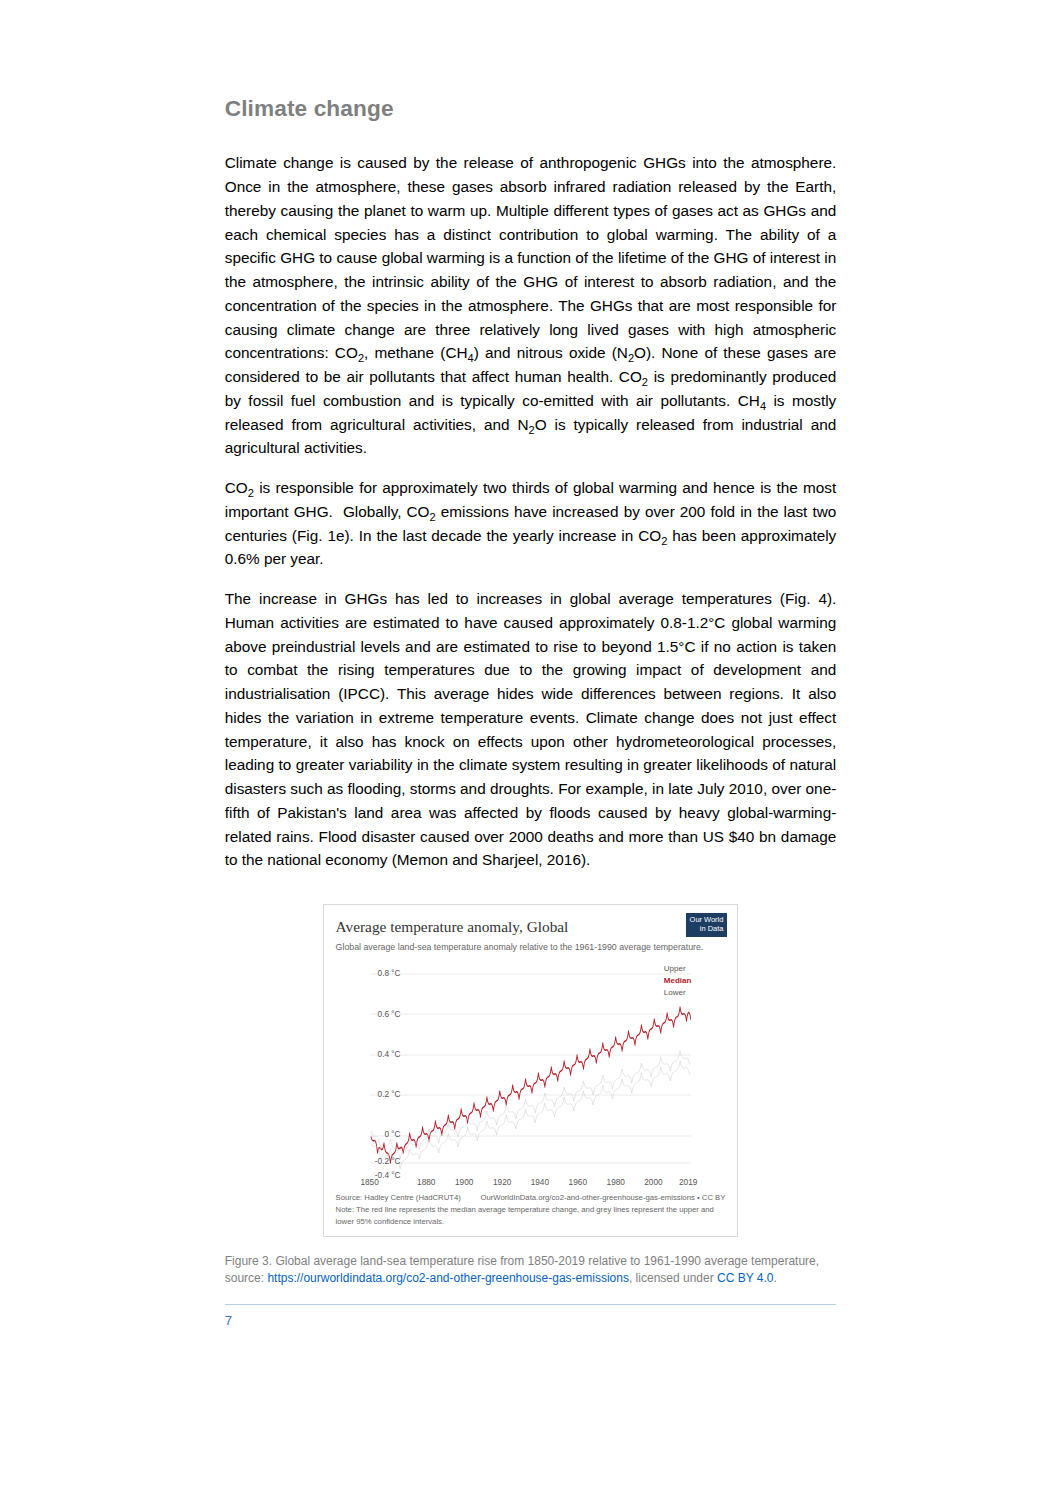Climate change
Climate change is caused by the release of anthropogenic GHGs into the atmosphere. Once in the atmosphere, these gases absorb infrared radiation released by the Earth, thereby causing the planet to warm up. Multiple different types of gases act as GHGs and each chemical species has a distinct contribution to global warming. The ability of a specific GHG to cause global warming is a function of the lifetime of the GHG of interest in the atmosphere, the intrinsic ability of the GHG of interest to absorb radiation, and the concentration of the species in the atmosphere. The GHGs that are most responsible for causing climate change are three relatively long lived gases with high atmospheric concentrations: CO2, methane (CH4) and nitrous oxide (N2O). None of these gases are considered to be air pollutants that affect human health. CO2 is predominantly produced by fossil fuel combustion and is typically co-emitted with air pollutants. CH4 is mostly released from agricultural activities, and N2O is typically released from industrial and agricultural activities.
CO2 is responsible for approximately two thirds of global warming and hence is the most important GHG. Globally, CO2 emissions have increased by over 200 fold in the last two centuries (Fig. 1e). In the last decade the yearly increase in CO2 has been approximately 0.6% per year.
The increase in GHGs has led to increases in global average temperatures (Fig. 4). Human activities are estimated to have caused approximately 0.8-1.2°C global warming above preindustrial levels and are estimated to rise to beyond 1.5°C if no action is taken to combat the rising temperatures due to the growing impact of development and industrialisation (IPCC). This average hides wide differences between regions. It also hides the variation in extreme temperature events. Climate change does not just effect temperature, it also has knock on effects upon other hydrometeorological processes, leading to greater variability in the climate system resulting in greater likelihoods of natural disasters such as flooding, storms and droughts. For example, in late July 2010, over one-fifth of Pakistan's land area was affected by floods caused by heavy global-warming-related rains. Flood disaster caused over 2000 deaths and more than US $40 bn damage to the national economy (Memon and Sharjeel, 2016).
Our World in Data
Average temperature anomaly, Global
Global average land-sea temperature anomaly relative to the 1961-1990 average temperature.
0.8 °C
0.6 °C
0.4 °C
0.2 °C
0 °C
-0.2 °C
-0.4 °C
Upper
Median
Lower
1850 1880 1900 1920 1940 1960 1980 2000 2019
Source: Hadley Centre (HadCRUT4)
OurWorldInData.org/co2-and-other-greenhouse-gas-emissions • CC BY
Note: The red line represents the median average temperature change, and grey lines represent the upper and lower 95% confidence intervals.
Figure 3. Global average land-sea temperature rise from 1850-2019 relative to 1961-1990 average temperature, source: https://ourworldindata.org/co2-and-other-greenhouse-gas-emissions, licensed under CC BY 4.0.
7